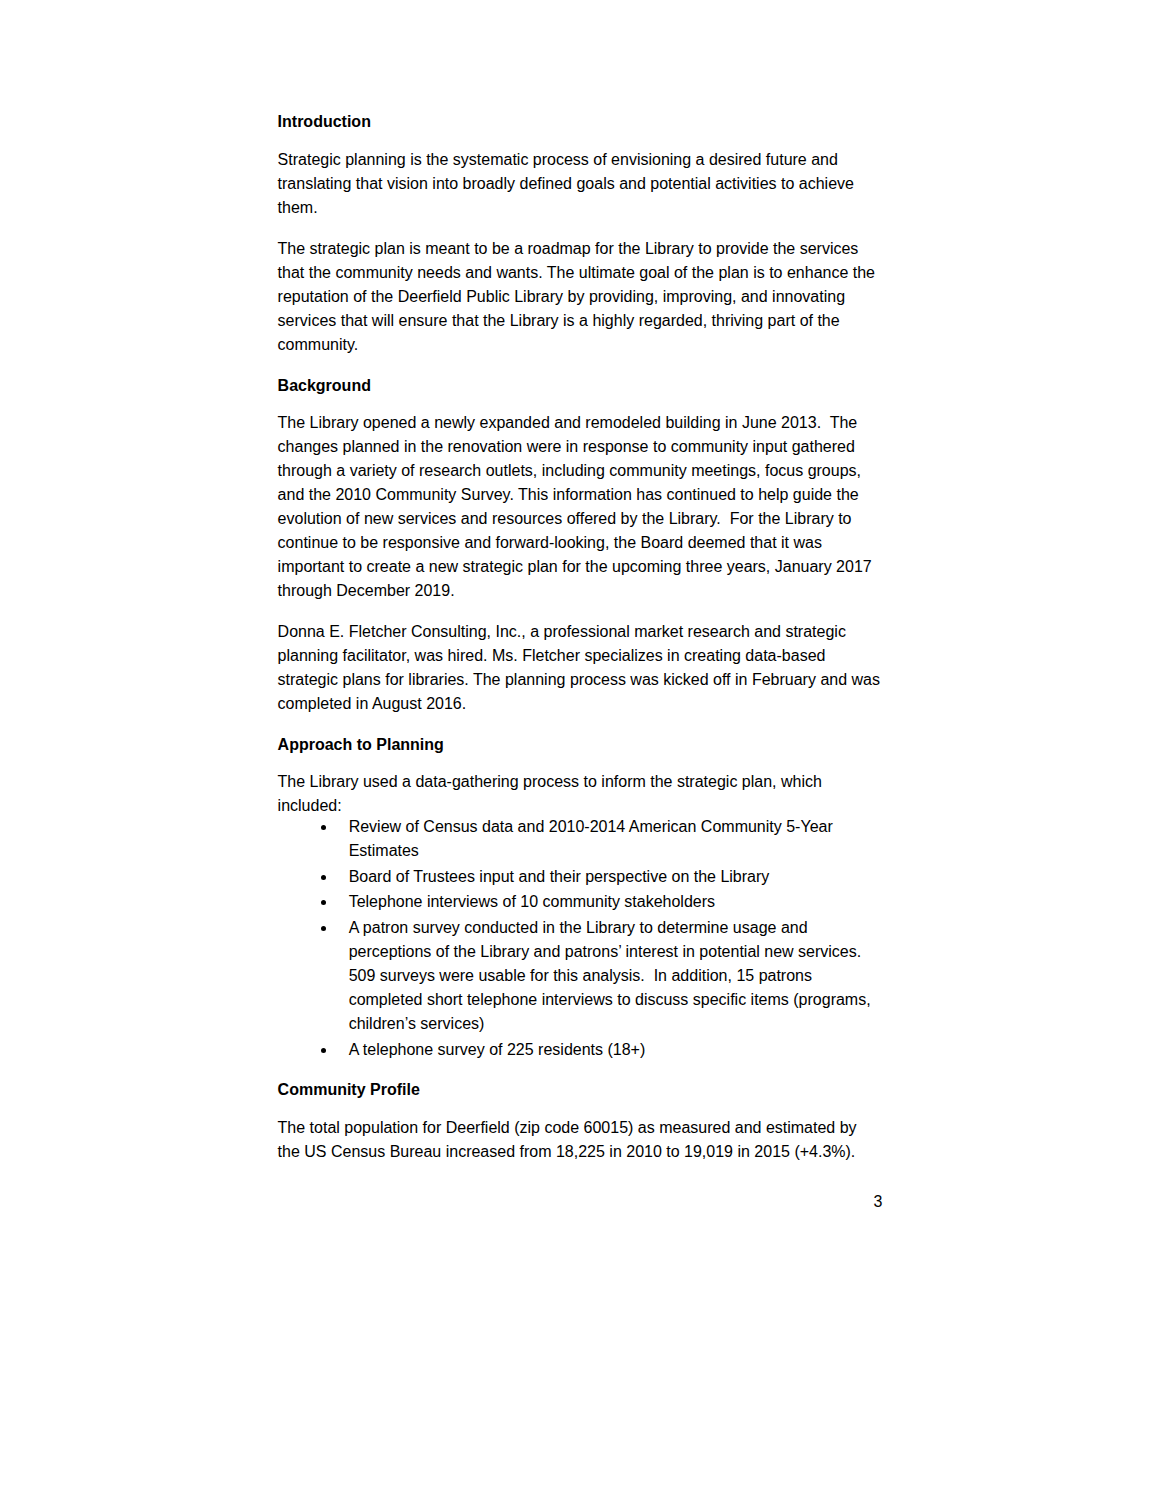Introduction
Strategic planning is the systematic process of envisioning a desired future and translating that vision into broadly defined goals and potential activities to achieve them.
The strategic plan is meant to be a roadmap for the Library to provide the services that the community needs and wants. The ultimate goal of the plan is to enhance the reputation of the Deerfield Public Library by providing, improving, and innovating services that will ensure that the Library is a highly regarded, thriving part of the community.
Background
The Library opened a newly expanded and remodeled building in June 2013. The changes planned in the renovation were in response to community input gathered through a variety of research outlets, including community meetings, focus groups, and the 2010 Community Survey. This information has continued to help guide the evolution of new services and resources offered by the Library. For the Library to continue to be responsive and forward-looking, the Board deemed that it was important to create a new strategic plan for the upcoming three years, January 2017 through December 2019.
Donna E. Fletcher Consulting, Inc., a professional market research and strategic planning facilitator, was hired. Ms. Fletcher specializes in creating data-based strategic plans for libraries. The planning process was kicked off in February and was completed in August 2016.
Approach to Planning
The Library used a data-gathering process to inform the strategic plan, which included:
Review of Census data and 2010-2014 American Community 5-Year Estimates
Board of Trustees input and their perspective on the Library
Telephone interviews of 10 community stakeholders
A patron survey conducted in the Library to determine usage and perceptions of the Library and patrons’ interest in potential new services. 509 surveys were usable for this analysis. In addition, 15 patrons completed short telephone interviews to discuss specific items (programs, children’s services)
A telephone survey of 225 residents (18+)
Community Profile
The total population for Deerfield (zip code 60015) as measured and estimated by the US Census Bureau increased from 18,225 in 2010 to 19,019 in 2015 (+4.3%).
3